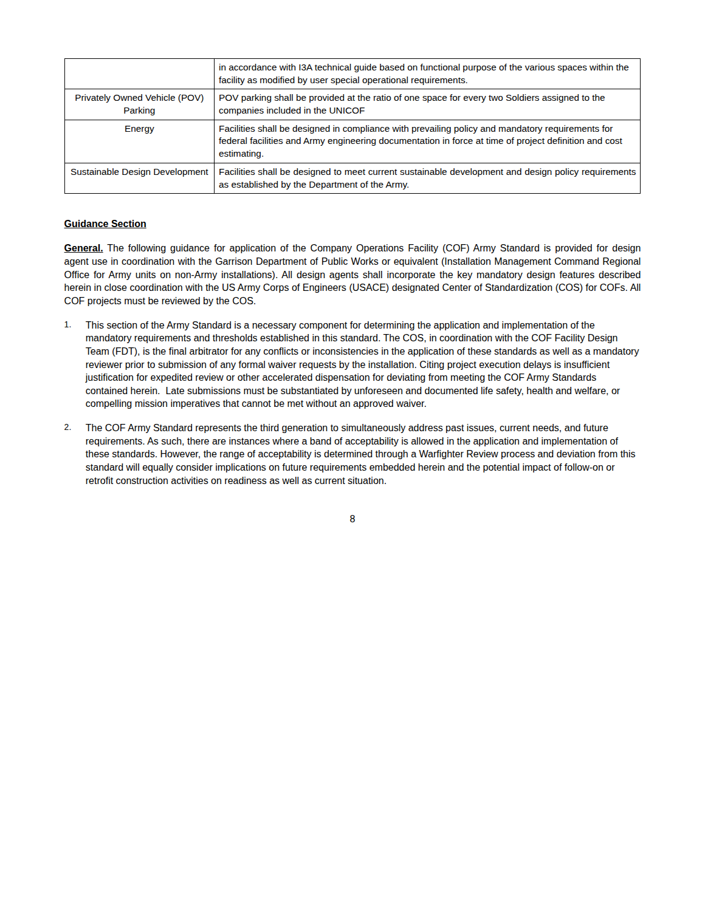| | in accordance with I3A technical guide based on functional purpose of the various spaces within the facility as modified by user special operational requirements. |
| Privately Owned Vehicle (POV) Parking | POV parking shall be provided at the ratio of one space for every two Soldiers assigned to the companies included in the UNICOF |
| Energy | Facilities shall be designed in compliance with prevailing policy and mandatory requirements for federal facilities and Army engineering documentation in force at time of project definition and cost estimating. |
| Sustainable Design Development | Facilities shall be designed to meet current sustainable development and design policy requirements as established by the Department of the Army. |
Guidance Section
General. The following guidance for application of the Company Operations Facility (COF) Army Standard is provided for design agent use in coordination with the Garrison Department of Public Works or equivalent (Installation Management Command Regional Office for Army units on non-Army installations). All design agents shall incorporate the key mandatory design features described herein in close coordination with the US Army Corps of Engineers (USACE) designated Center of Standardization (COS) for COFs. All COF projects must be reviewed by the COS.
1. This section of the Army Standard is a necessary component for determining the application and implementation of the mandatory requirements and thresholds established in this standard. The COS, in coordination with the COF Facility Design Team (FDT), is the final arbitrator for any conflicts or inconsistencies in the application of these standards as well as a mandatory reviewer prior to submission of any formal waiver requests by the installation. Citing project execution delays is insufficient justification for expedited review or other accelerated dispensation for deviating from meeting the COF Army Standards contained herein. Late submissions must be substantiated by unforeseen and documented life safety, health and welfare, or compelling mission imperatives that cannot be met without an approved waiver.
2. The COF Army Standard represents the third generation to simultaneously address past issues, current needs, and future requirements. As such, there are instances where a band of acceptability is allowed in the application and implementation of these standards. However, the range of acceptability is determined through a Warfighter Review process and deviation from this standard will equally consider implications on future requirements embedded herein and the potential impact of follow-on or retrofit construction activities on readiness as well as current situation.
8